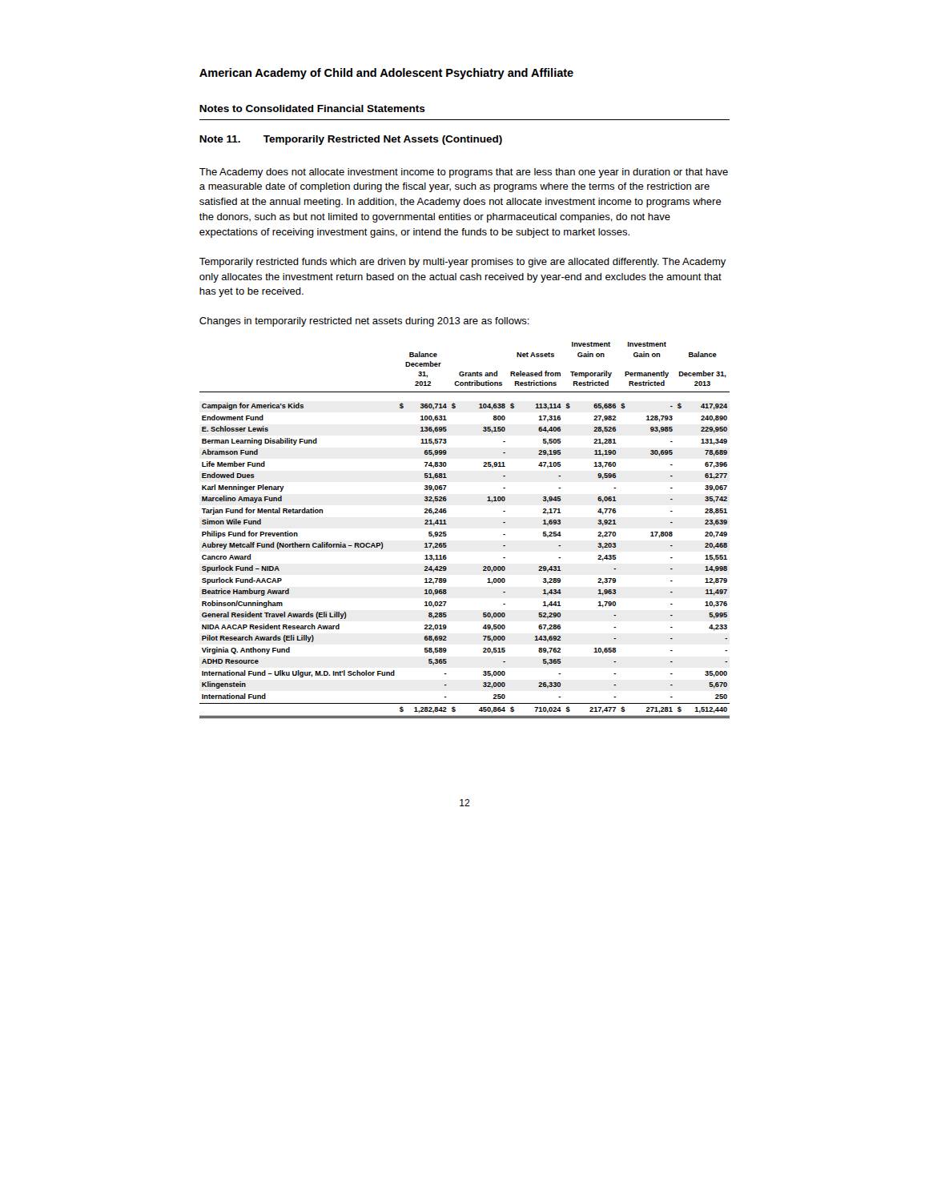American Academy of Child and Adolescent Psychiatry and Affiliate
Notes to Consolidated Financial Statements
Note 11. Temporarily Restricted Net Assets (Continued)
The Academy does not allocate investment income to programs that are less than one year in duration or that have a measurable date of completion during the fiscal year, such as programs where the terms of the restriction are satisfied at the annual meeting. In addition, the Academy does not allocate investment income to programs where the donors, such as but not limited to governmental entities or pharmaceutical companies, do not have expectations of receiving investment gains, or intend the funds to be subject to market losses.
Temporarily restricted funds which are driven by multi-year promises to give are allocated differently. The Academy only allocates the investment return based on the actual cash received by year-end and excludes the amount that has yet to be received.
Changes in temporarily restricted net assets during 2013 are as follows:
| | | | | Investment | Investment | |
| --- | --- | --- | --- | --- | --- | --- |
| | Balance | | Net Assets | Gain on | Gain on | Balance |
| | December 31, | Grants and | Released from | Temporarily | Permanently | December 31, |
| | 2012 | Contributions | Restrictions | Restricted | Restricted | 2013 |
| Campaign for America's Kids | $ | 360,714 | $ | 104,638 | $ | 113,114 | $ | 65,686 | $ | - | $ | 417,924 |
| Endowment Fund | | 100,631 | | 800 | | 17,316 | | 27,982 | | 128,793 | | 240,890 |
| E. Schlosser Lewis | | 136,695 | | 35,150 | | 64,406 | | 28,526 | | 93,985 | | 229,950 |
| Berman Learning Disability Fund | | 115,573 | | - | | 5,505 | | 21,281 | | - | | 131,349 |
| Abramson Fund | | 65,999 | | - | | 29,195 | | 11,190 | | 30,695 | | 78,689 |
| Life Member Fund | | 74,830 | | 25,911 | | 47,105 | | 13,760 | | - | | 67,396 |
| Endowed Dues | | 51,681 | | - | | - | | 9,596 | | - | | 61,277 |
| Karl Menninger Plenary | | 39,067 | | - | | - | | - | | - | | 39,067 |
| Marcelino Amaya Fund | | 32,526 | | 1,100 | | 3,945 | | 6,061 | | - | | 35,742 |
| Tarjan Fund for Mental Retardation | | 26,246 | | - | | 2,171 | | 4,776 | | - | | 28,851 |
| Simon Wile Fund | | 21,411 | | - | | 1,693 | | 3,921 | | - | | 23,639 |
| Philips Fund for Prevention | | 5,925 | | - | | 5,254 | | 2,270 | | 17,808 | | 20,749 |
| Aubrey Metcalf Fund (Northern California – ROCAP) | | 17,265 | | - | | - | | 3,203 | | - | | 20,468 |
| Cancro Award | | 13,116 | | - | | - | | 2,435 | | - | | 15,551 |
| Spurlock Fund – NIDA | | 24,429 | | 20,000 | | 29,431 | | - | | - | | 14,998 |
| Spurlock Fund-AACAP | | 12,789 | | 1,000 | | 3,289 | | 2,379 | | - | | 12,879 |
| Beatrice Hamburg Award | | 10,968 | | - | | 1,434 | | 1,963 | | - | | 11,497 |
| Robinson/Cunningham | | 10,027 | | - | | 1,441 | | 1,790 | | - | | 10,376 |
| General Resident Travel Awards (Eli Lilly) | | 8,285 | | 50,000 | | 52,290 | | - | | - | | 5,995 |
| NIDA AACAP Resident Research Award | | 22,019 | | 49,500 | | 67,286 | | - | | - | | 4,233 |
| Pilot Research Awards (Eli Lilly) | | 68,692 | | 75,000 | | 143,692 | | - | | - | | - |
| Virginia Q. Anthony Fund | | 58,589 | | 20,515 | | 89,762 | | 10,658 | | - | | - |
| ADHD Resource | | 5,365 | | - | | 5,365 | | - | | - | | - |
| International Fund – Ulku Ulgur, M.D. Int'l Scholor Fund | | - | | 35,000 | | - | | - | | - | | 35,000 |
| Klingenstein | | - | | 32,000 | | 26,330 | | - | | - | | 5,670 |
| International Fund | | - | | 250 | | - | | - | | - | | 250 |
| | $ | 1,282,842 | $ | 450,864 | $ | 710,024 | $ | 217,477 | $ | 271,281 | $ | 1,512,440 |
12